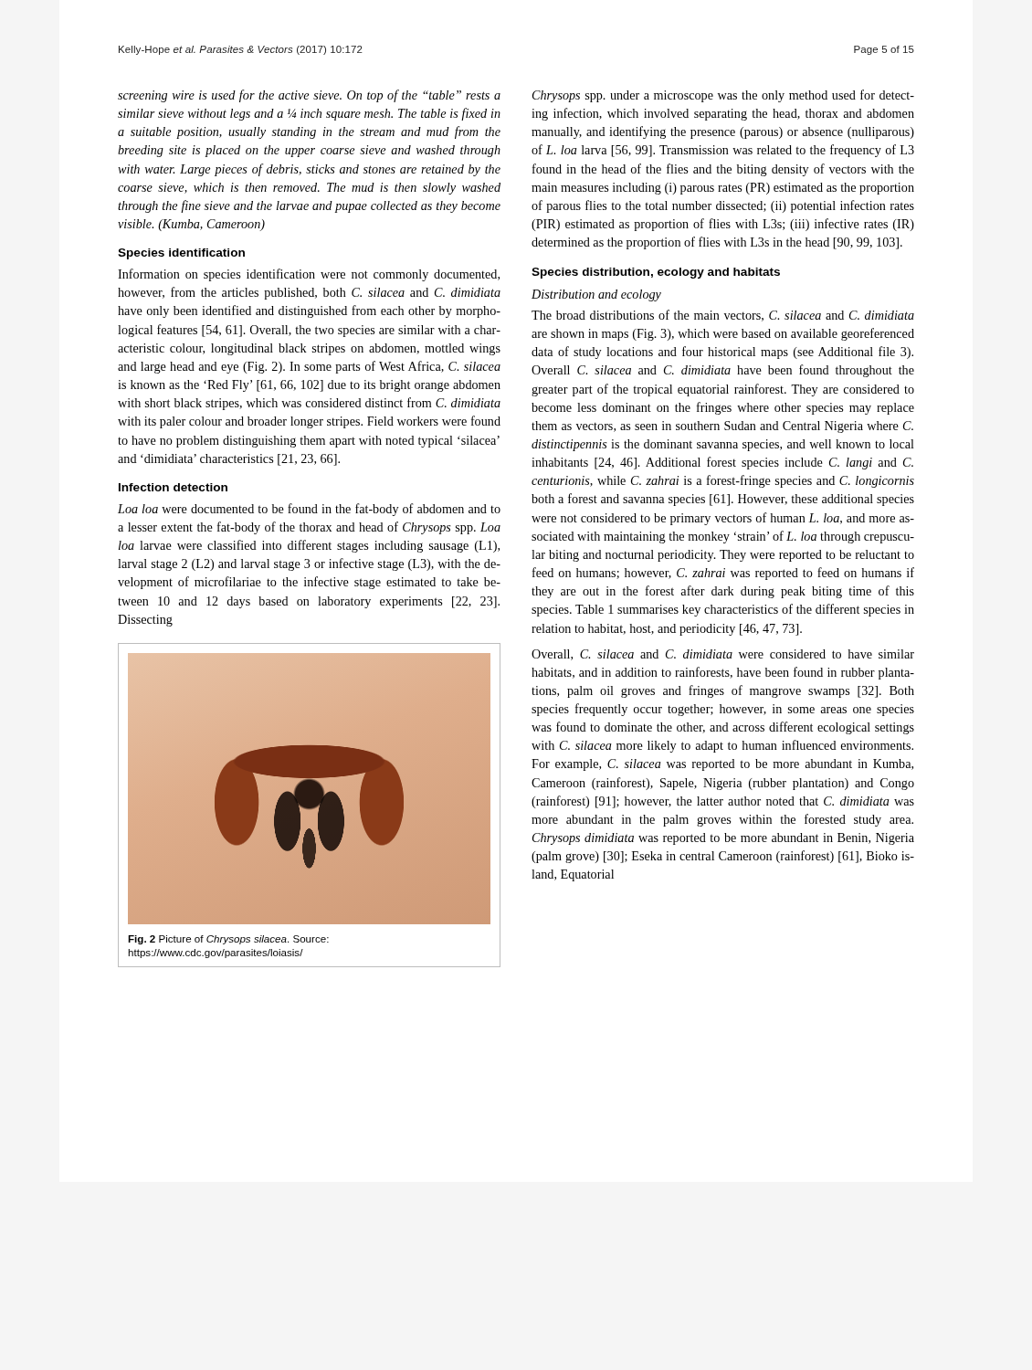Kelly-Hope et al. Parasites & Vectors (2017) 10:172
Page 5 of 15
screening wire is used for the active sieve. On top of the “table” rests a similar sieve without legs and a ¼ inch square mesh. The table is fixed in a suitable position, usually standing in the stream and mud from the breeding site is placed on the upper coarse sieve and washed through with water. Large pieces of debris, sticks and stones are retained by the coarse sieve, which is then removed. The mud is then slowly washed through the fine sieve and the larvae and pupae collected as they become visible. (Kumba, Cameroon)
Species identification
Information on species identification were not commonly documented, however, from the articles published, both C. silacea and C. dimidiata have only been identified and distinguished from each other by morphological features [54, 61]. Overall, the two species are similar with a characteristic colour, longitudinal black stripes on abdomen, mottled wings and large head and eye (Fig. 2). In some parts of West Africa, C. silacea is known as the ‘Red Fly’ [61, 66, 102] due to its bright orange abdomen with short black stripes, which was considered distinct from C. dimidiata with its paler colour and broader longer stripes. Field workers were found to have no problem distinguishing them apart with noted typical ‘silacea’ and ‘dimidiata’ characteristics [21, 23, 66].
Infection detection
Loa loa were documented to be found in the fat-body of abdomen and to a lesser extent the fat-body of the thorax and head of Chrysops spp. Loa loa larvae were classified into different stages including sausage (L1), larval stage 2 (L2) and larval stage 3 or infective stage (L3), with the development of microfilariae to the infective stage estimated to take between 10 and 12 days based on laboratory experiments [22, 23]. Dissecting
Fig. 2 Picture of Chrysops silacea. Source: https://www.cdc.gov/parasites/loiasis/
Chrysops spp. under a microscope was the only method used for detecting infection, which involved separating the head, thorax and abdomen manually, and identifying the presence (parous) or absence (nulliparous) of L. loa larva [56, 99]. Transmission was related to the frequency of L3 found in the head of the flies and the biting density of vectors with the main measures including (i) parous rates (PR) estimated as the proportion of parous flies to the total number dissected; (ii) potential infection rates (PIR) estimated as proportion of flies with L3s; (iii) infective rates (IR) determined as the proportion of flies with L3s in the head [90, 99, 103].
Species distribution, ecology and habitats
Distribution and ecology
The broad distributions of the main vectors, C. silacea and C. dimidiata are shown in maps (Fig. 3), which were based on available georeferenced data of study locations and four historical maps (see Additional file 3). Overall C. silacea and C. dimidiata have been found throughout the greater part of the tropical equatorial rainforest. They are considered to become less dominant on the fringes where other species may replace them as vectors, as seen in southern Sudan and Central Nigeria where C. distinctipennis is the dominant savanna species, and well known to local inhabitants [24, 46]. Additional forest species include C. langi and C. centurionis, while C. zahrai is a forest-fringe species and C. longicornis both a forest and savanna species [61]. However, these additional species were not considered to be primary vectors of human L. loa, and more associated with maintaining the monkey ‘strain’ of L. loa through crepuscular biting and nocturnal periodicity. They were reported to be reluctant to feed on humans; however, C. zahrai was reported to feed on humans if they are out in the forest after dark during peak biting time of this species. Table 1 summarises key characteristics of the different species in relation to habitat, host, and periodicity [46, 47, 73].
Overall, C. silacea and C. dimidiata were considered to have similar habitats, and in addition to rainforests, have been found in rubber plantations, palm oil groves and fringes of mangrove swamps [32]. Both species frequently occur together; however, in some areas one species was found to dominate the other, and across different ecological settings with C. silacea more likely to adapt to human influenced environments. For example, C. silacea was reported to be more abundant in Kumba, Cameroon (rainforest), Sapele, Nigeria (rubber plantation) and Congo (rainforest) [91]; however, the latter author noted that C. dimidiata was more abundant in the palm groves within the forested study area. Chrysops dimidiata was reported to be more abundant in Benin, Nigeria (palm grove) [30]; Eseka in central Cameroon (rainforest) [61], Bioko island, Equatorial